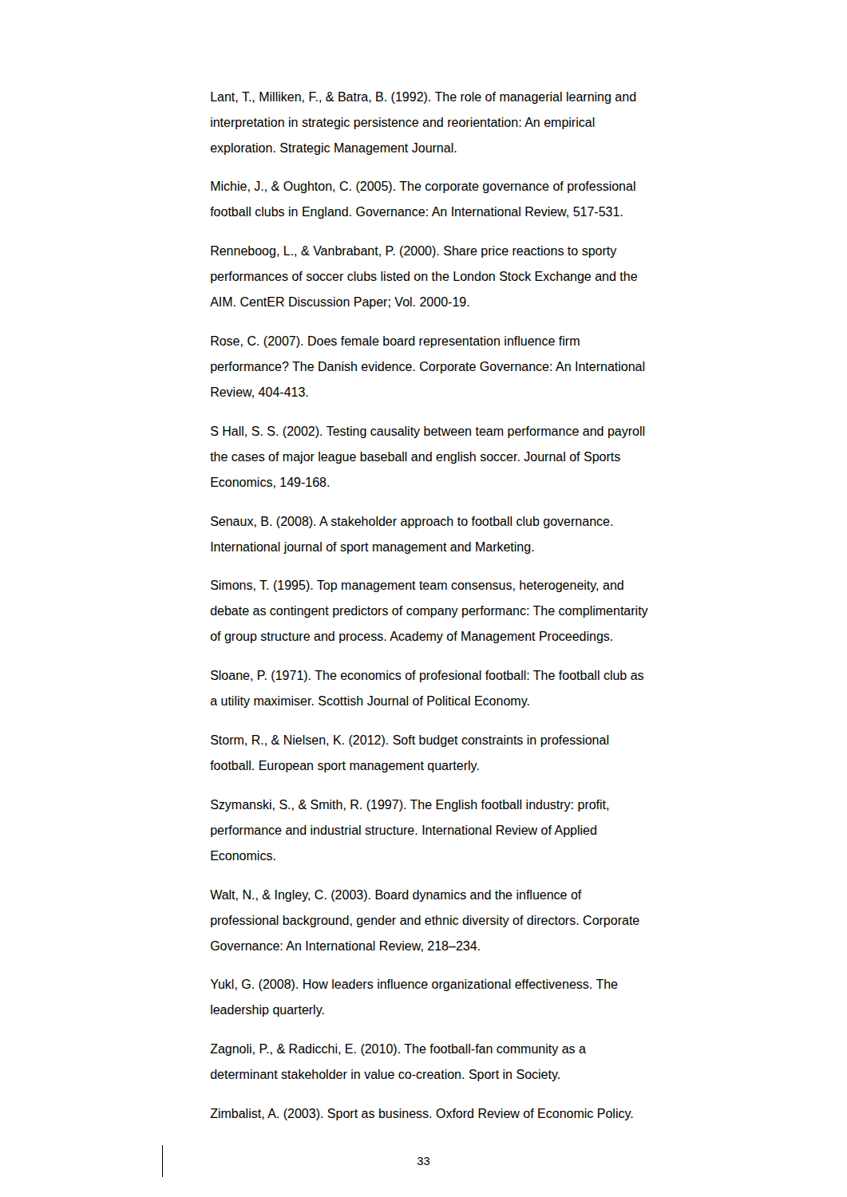Lant, T., Milliken, F., & Batra, B. (1992). The role of managerial learning and interpretation in strategic persistence and reorientation: An empirical exploration. Strategic Management Journal.
Michie, J., & Oughton, C. (2005). The corporate governance of professional football clubs in England. Governance: An International Review, 517-531.
Renneboog, L., & Vanbrabant, P. (2000). Share price reactions to sporty performances of soccer clubs listed on the London Stock Exchange and the AIM. CentER Discussion Paper; Vol. 2000-19.
Rose, C. (2007). Does female board representation influence firm performance? The Danish evidence. Corporate Governance: An International Review, 404-413.
S Hall, S. S. (2002). Testing causality between team performance and payroll the cases of major league baseball and english soccer. Journal of Sports Economics, 149-168.
Senaux, B. (2008). A stakeholder approach to football club governance. International journal of sport management and Marketing.
Simons, T. (1995). Top management team consensus, heterogeneity, and debate as contingent predictors of company performanc: The complimentarity of group structure and process. Academy of Management Proceedings.
Sloane, P. (1971). The economics of profesional football: The football club as a utility maximiser. Scottish Journal of Political Economy.
Storm, R., & Nielsen, K. (2012). Soft budget constraints in professional football. European sport management quarterly.
Szymanski, S., & Smith, R. (1997). The English football industry: profit, performance and industrial structure. International Review of Applied Economics.
Walt, N., & Ingley, C. (2003). Board dynamics and the influence of professional background, gender and ethnic diversity of directors. Corporate Governance: An International Review, 218–234.
Yukl, G. (2008). How leaders influence organizational effectiveness. The leadership quarterly.
Zagnoli, P., & Radicchi, E. (2010). The football-fan community as a determinant stakeholder in value co-creation. Sport in Society.
Zimbalist, A. (2003). Sport as business. Oxford Review of Economic Policy.
33